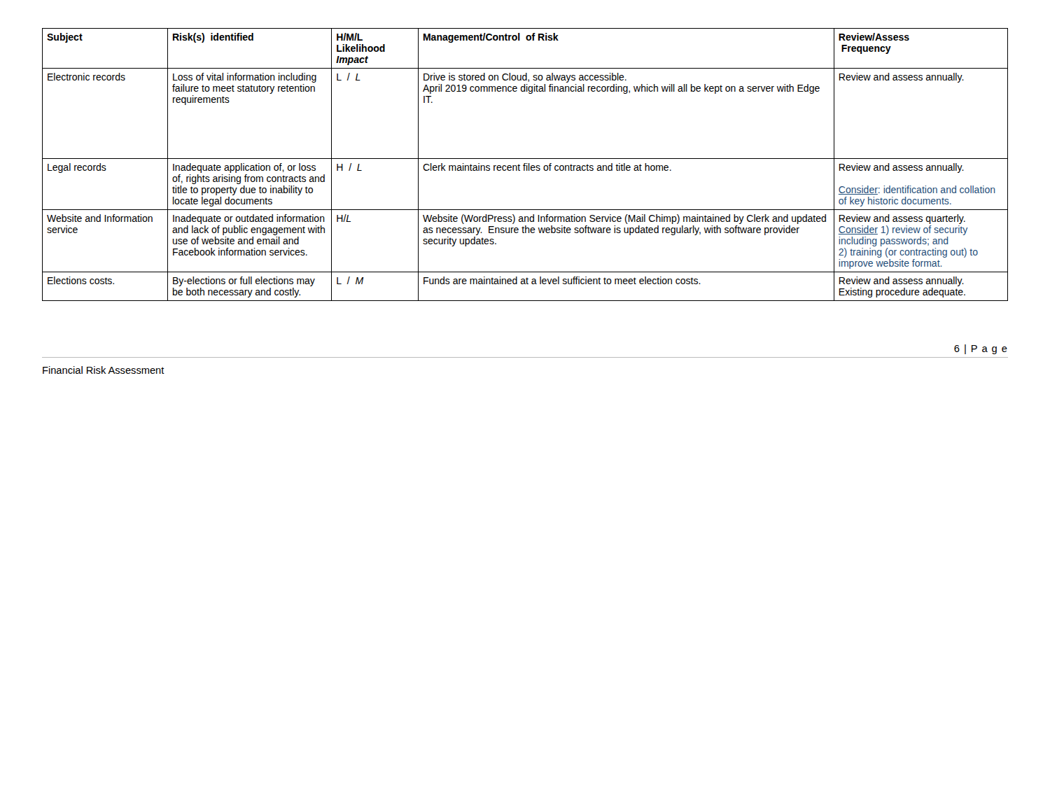| Subject | Risk(s) identified | H/M/L Likelihood Impact | Management/Control of Risk | Review/Assess Frequency |
| --- | --- | --- | --- | --- |
| Electronic records | Loss of vital information including failure to meet statutory retention requirements | L / L | Drive is stored on Cloud, so always accessible. April 2019 commence digital financial recording, which will all be kept on a server with Edge IT. | Review and assess annually. |
| Legal records | Inadequate application of, or loss of, rights arising from contracts and title to property due to inability to locate legal documents | H / L | Clerk maintains recent files of contracts and title at home. | Review and assess annually. Consider : identification and collation of key historic documents. |
| Website and Information service | Inadequate or outdated information and lack of public engagement with use of website and email and Facebook information services. | H/ L | Website (WordPress) and Information Service (Mail Chimp) maintained by Clerk and updated as necessary. Ensure the website software is updated regularly, with software provider security updates. | Review and assess quarterly. Consider 1) review of security including passwords; and 2) training (or contracting out) to improve website format. |
| Elections costs. | By-elections or full elections may be both necessary and costly. | L / M | Funds are maintained at a level sufficient to meet election costs. | Review and assess annually. Existing procedure adequate. |
6 | P a g e
Financial Risk Assessment